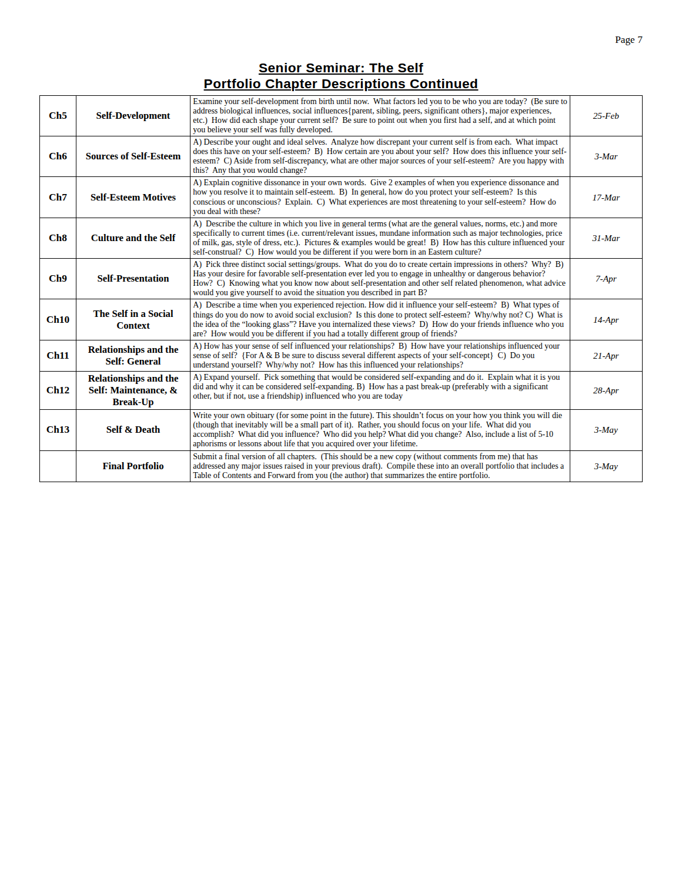Page 7
Senior Seminar: The Self
Portfolio Chapter Descriptions Continued
| Ch5 | Self-Development | Examine your self-development from birth until now. What factors led you to be who you are today? (Be sure to address biological influences, social influences{parent, sibling, peers, significant others}, major experiences, etc.) How did each shape your current self? Be sure to point out when you first had a self, and at which point you believe your self was fully developed. | 25-Feb |
| Ch6 | Sources of Self-Esteem | A) Describe your ought and ideal selves. Analyze how discrepant your current self is from each. What impact does this have on your self-esteem? B) How certain are you about your self? How does this influence your self-esteem? C) Aside from self-discrepancy, what are other major sources of your self-esteem? Are you happy with this? Any that you would change? | 3-Mar |
| Ch7 | Self-Esteem Motives | A) Explain cognitive dissonance in your own words. Give 2 examples of when you experience dissonance and how you resolve it to maintain self-esteem. B) In general, how do you protect your self-esteem? Is this conscious or unconscious? Explain. C) What experiences are most threatening to your self-esteem? How do you deal with these? | 17-Mar |
| Ch8 | Culture and the Self | A) Describe the culture in which you live in general terms (what are the general values, norms, etc.) and more specifically to current times (i.e. current/relevant issues, mundane information such as major technologies, price of milk, gas, style of dress, etc.). Pictures & examples would be great! B) How has this culture influenced your self-construal? C) How would you be different if you were born in an Eastern culture? | 31-Mar |
| Ch9 | Self-Presentation | A) Pick three distinct social settings/groups. What do you do to create certain impressions in others? Why? B) Has your desire for favorable self-presentation ever led you to engage in unhealthy or dangerous behavior? How? C) Knowing what you know now about self-presentation and other self related phenomenon, what advice would you give yourself to avoid the situation you described in part B? | 7-Apr |
| Ch10 | The Self in a Social Context | A) Describe a time when you experienced rejection. How did it influence your self-esteem? B) What types of things do you do now to avoid social exclusion? Is this done to protect self-esteem? Why/why not? C) What is the idea of the “looking glass”? Have you internalized these views? D) How do your friends influence who you are? How would you be different if you had a totally different group of friends? | 14-Apr |
| Ch11 | Relationships and the Self: General | A) How has your sense of self influenced your relationships? B) How have your relationships influenced your sense of self? {For A & B be sure to discuss several different aspects of your self-concept} C) Do you understand yourself? Why/why not? How has this influenced your relationships? | 21-Apr |
| Ch12 | Relationships and the Self: Maintenance, & Break-Up | A) Expand yourself. Pick something that would be considered self-expanding and do it. Explain what it is you did and why it can be considered self-expanding. B) How has a past break-up (preferably with a significant other, but if not, use a friendship) influenced who you are today | 28-Apr |
| Ch13 | Self & Death | Write your own obituary (for some point in the future). This shouldn’t focus on your how you think you will die (though that inevitably will be a small part of it). Rather, you should focus on your life. What did you accomplish? What did you influence? Who did you help? What did you change? Also, include a list of 5-10 aphorisms or lessons about life that you acquired over your lifetime. | 3-May |
| | Final Portfolio | Submit a final version of all chapters. (This should be a new copy (without comments from me) that has addressed any major issues raised in your previous draft). Compile these into an overall portfolio that includes a Table of Contents and Forward from you (the author) that summarizes the entire portfolio. | 3-May |